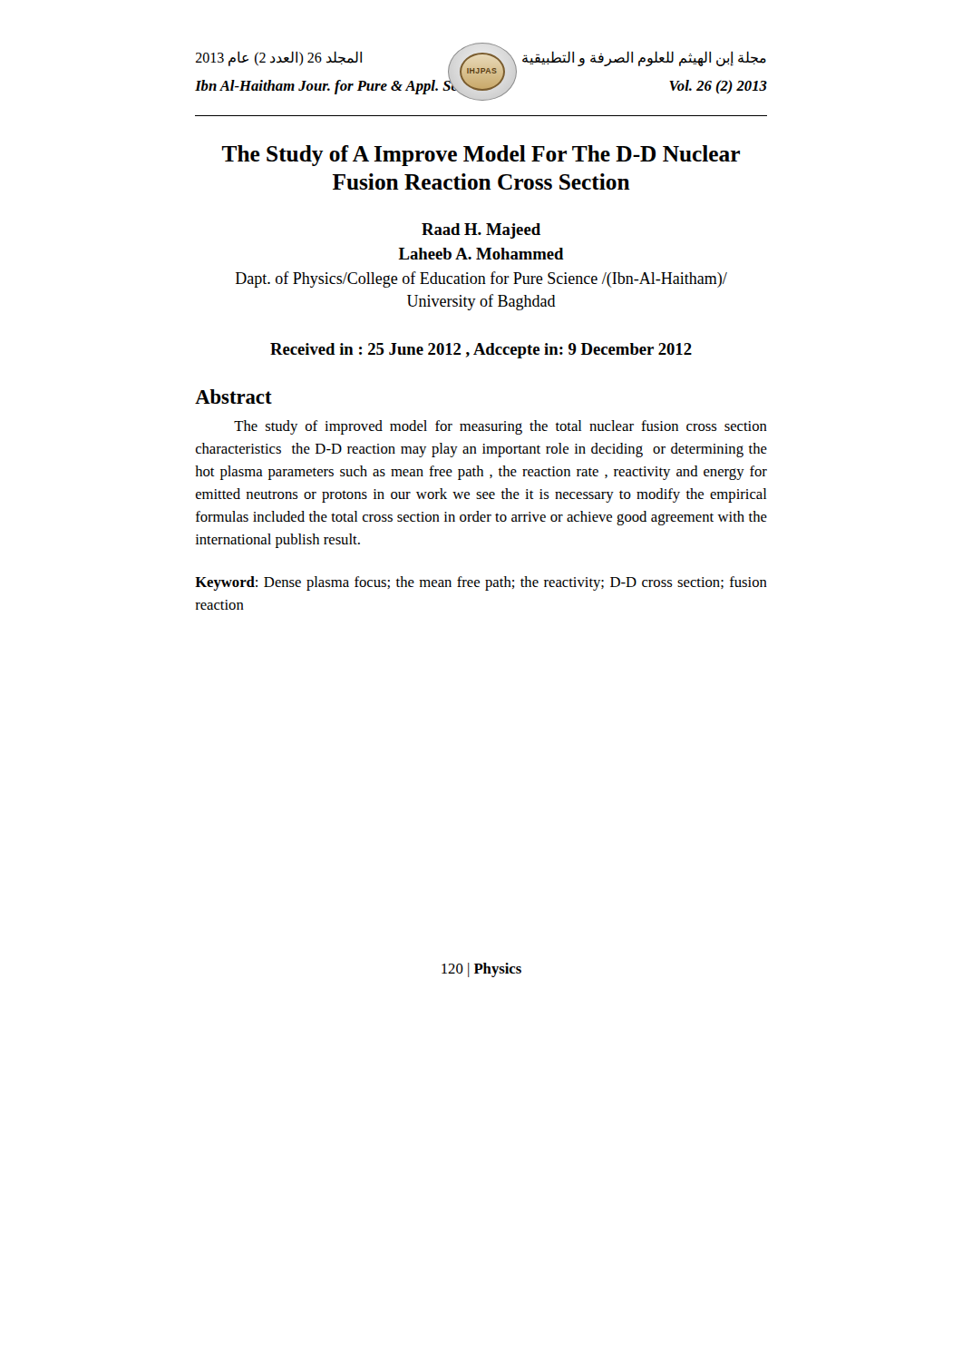IHJPAS
المجلد 26 (العدد 2) عام 2013
مجلة إبن الهيثم للعلوم الصرفة و التطبيقية
Ibn Al-Haitham Jour. for Pure & Appl. Sci.
Vol. 26 (2) 2013
The Study of A Improve Model For The D-D Nuclear
Fusion Reaction Cross Section
Raad H. Majeed
Laheeb A. Mohammed
Dapt. of Physics/College of Education for Pure Science /(Ibn-Al-Haitham)/
University of Baghdad
Received in : 25 June 2012 , Adccepte in: 9 December 2012
Abstract
The study of improved model for measuring the total nuclear fusion cross section characteristics the D-D reaction may play an important role in deciding or determining the hot plasma parameters such as mean free path , the reaction rate , reactivity and energy for emitted neutrons or protons in our work we see the it is necessary to modify the empirical formulas included the total cross section in order to arrive or achieve good agreement with the international publish result.
Keyword: Dense plasma focus; the mean free path; the reactivity; D-D cross section; fusion reaction
120 | Physics